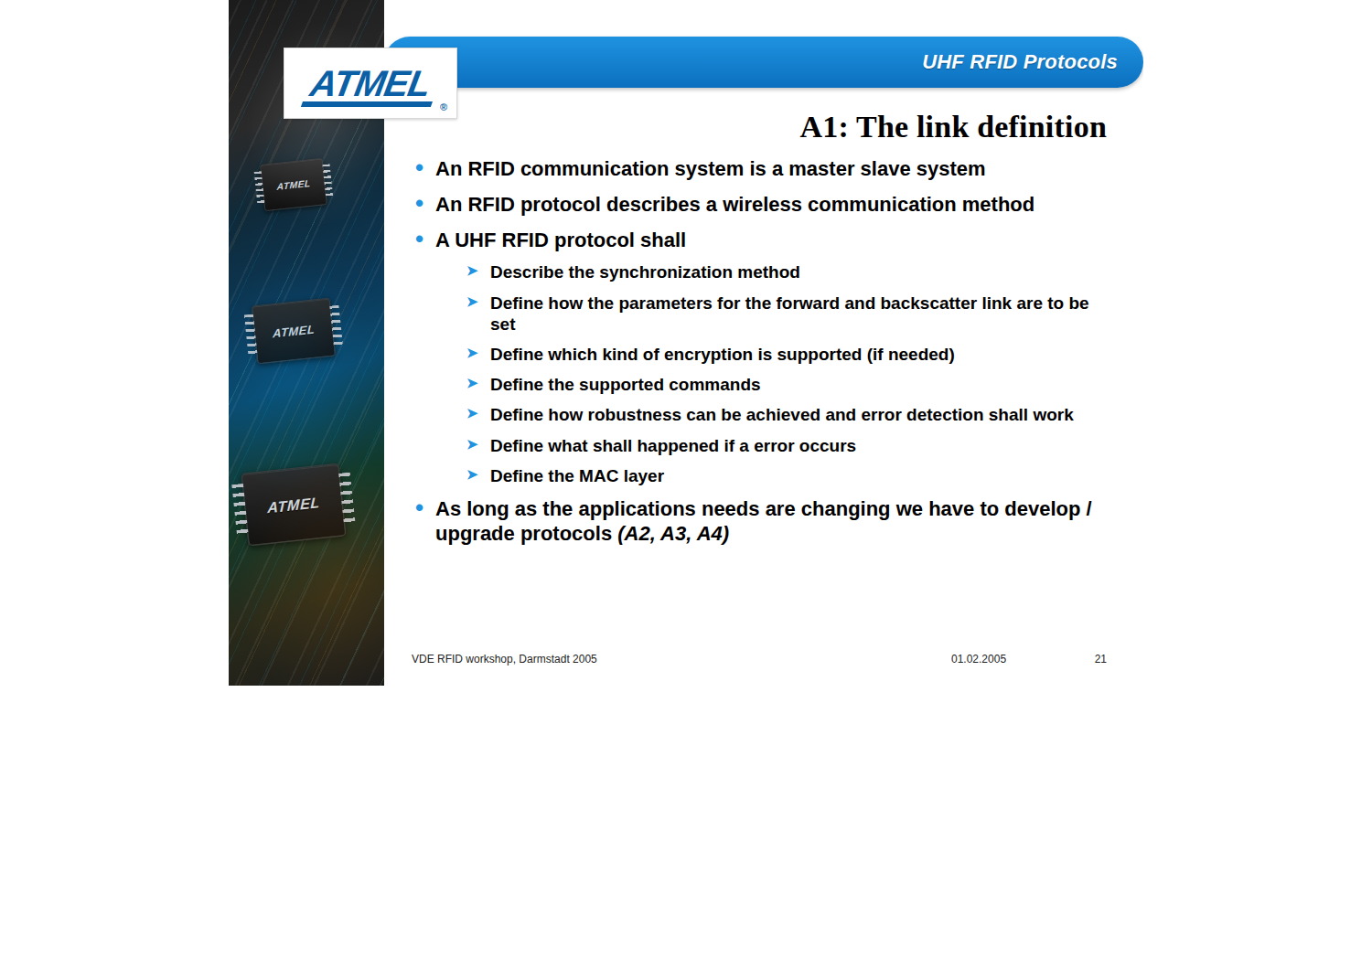ATMEL
ATMEL
ATMEL
UHF RFID Protocols
ATMEL
®
A1: The link definition
An RFID communication system is a master slave system
An RFID protocol describes a wireless communication method
A UHF RFID protocol shall
Describe the synchronization method
Define how the parameters for the forward and backscatter link are to be set
Define which kind of encryption is supported (if needed)
Define the supported commands
Define how robustness can be achieved and error detection shall work
Define what shall happened if a error occurs
Define the MAC layer
As long as the applications needs are changing we have to develop / upgrade protocols (A2, A3, A4)
VDE RFID workshop, Darmstadt 2005
01.02.2005
21